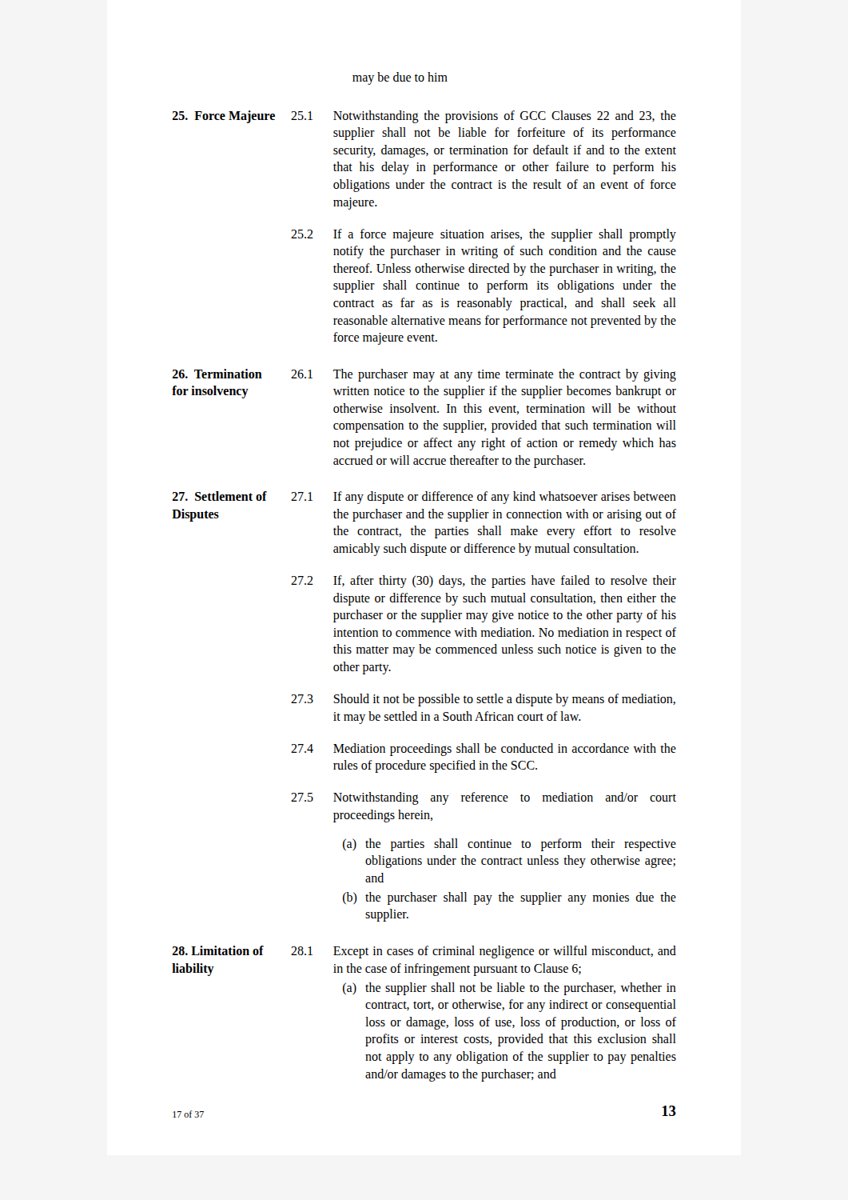may be due to him
25. Force Majeure
25.1
Notwithstanding the provisions of GCC Clauses 22 and 23, the supplier shall not be liable for forfeiture of its performance security, damages, or termination for default if and to the extent that his delay in performance or other failure to perform his obligations under the contract is the result of an event of force majeure.
25.2
If a force majeure situation arises, the supplier shall promptly notify the purchaser in writing of such condition and the cause thereof. Unless otherwise directed by the purchaser in writing, the supplier shall continue to perform its obligations under the contract as far as is reasonably practical, and shall seek all reasonable alternative means for performance not prevented by the force majeure event.
26. Termination for insolvency
26.1
The purchaser may at any time terminate the contract by giving written notice to the supplier if the supplier becomes bankrupt or otherwise insolvent. In this event, termination will be without compensation to the supplier, provided that such termination will not prejudice or affect any right of action or remedy which has accrued or will accrue thereafter to the purchaser.
27. Settlement of Disputes
27.1
If any dispute or difference of any kind whatsoever arises between the purchaser and the supplier in connection with or arising out of the contract, the parties shall make every effort to resolve amicably such dispute or difference by mutual consultation.
27.2
If, after thirty (30) days, the parties have failed to resolve their dispute or difference by such mutual consultation, then either the purchaser or the supplier may give notice to the other party of his intention to commence with mediation. No mediation in respect of this matter may be commenced unless such notice is given to the other party.
27.3
Should it not be possible to settle a dispute by means of mediation, it may be settled in a South African court of law.
27.4
Mediation proceedings shall be conducted in accordance with the rules of procedure specified in the SCC.
27.5
Notwithstanding any reference to mediation and/or court proceedings herein,
(a)
the parties shall continue to perform their respective obligations under the contract unless they otherwise agree; and
(b)
the purchaser shall pay the supplier any monies due the supplier.
28. Limitation of liability
28.1
Except in cases of criminal negligence or willful misconduct, and in the case of infringement pursuant to Clause 6;
(a)
the supplier shall not be liable to the purchaser, whether in contract, tort, or otherwise, for any indirect or consequential loss or damage, loss of use, loss of production, or loss of profits or interest costs, provided that this exclusion shall not apply to any obligation of the supplier to pay penalties and/or damages to the purchaser; and
17 of 37
13